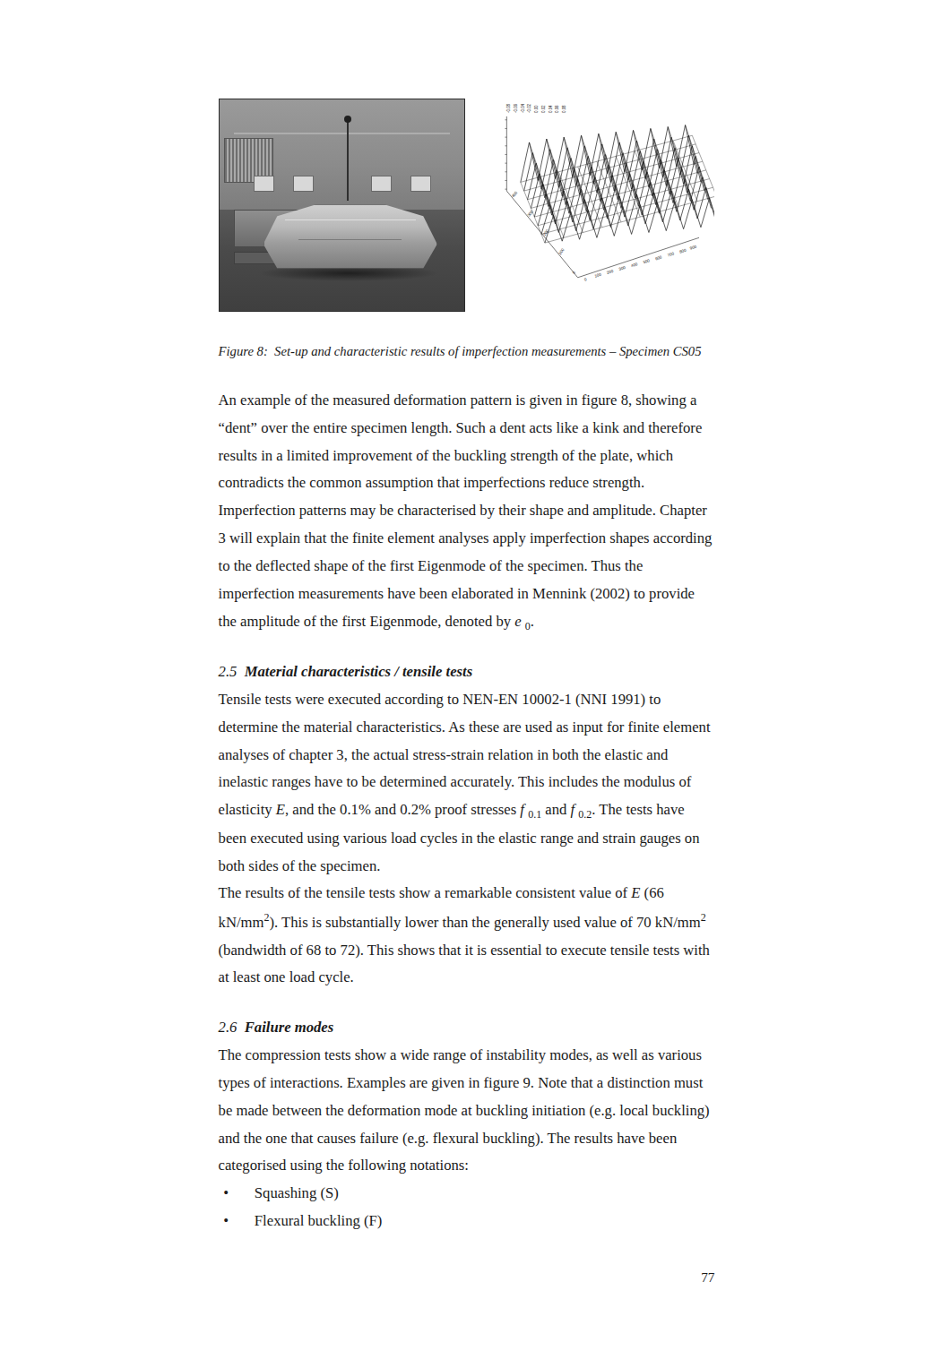-0.08 -0.06 -0.04 -0.02 0.00 0.02 0.04 0.06 0.08 400 300 200 100 0 0 100 200 300 400 500 600 700 800 900
Figure 8: Set-up and characteristic results of imperfection measurements – Specimen CS05
An example of the measured deformation pattern is given in figure 8, showing a “dent” over the entire specimen length. Such a dent acts like a kink and therefore results in a limited improvement of the buckling strength of the plate, which contradicts the common assumption that imperfections reduce strength.
Imperfection patterns may be characterised by their shape and amplitude. Chapter 3 will explain that the finite element analyses apply imperfection shapes according to the deflected shape of the first Eigenmode of the specimen. Thus the imperfection measurements have been elaborated in Mennink (2002) to provide the amplitude of the first Eigenmode, denoted by e 0.
2.5 Material characteristics / tensile tests
Tensile tests were executed according to NEN-EN 10002-1 (NNI 1991) to determine the material characteristics. As these are used as input for finite element analyses of chapter 3, the actual stress-strain relation in both the elastic and inelastic ranges have to be determined accurately. This includes the modulus of elasticity E, and the 0.1% and 0.2% proof stresses f 0.1 and f 0.2. The tests have been executed using various load cycles in the elastic range and strain gauges on both sides of the specimen.
The results of the tensile tests show a remarkable consistent value of E (66 kN/mm2). This is substantially lower than the generally used value of 70 kN/mm2 (bandwidth of 68 to 72). This shows that it is essential to execute tensile tests with at least one load cycle.
2.6 Failure modes
The compression tests show a wide range of instability modes, as well as various types of interactions. Examples are given in figure 9. Note that a distinction must be made between the deformation mode at buckling initiation (e.g. local buckling) and the one that causes failure (e.g. flexural buckling). The results have been categorised using the following notations:
Squashing (S)
Flexural buckling (F)
77